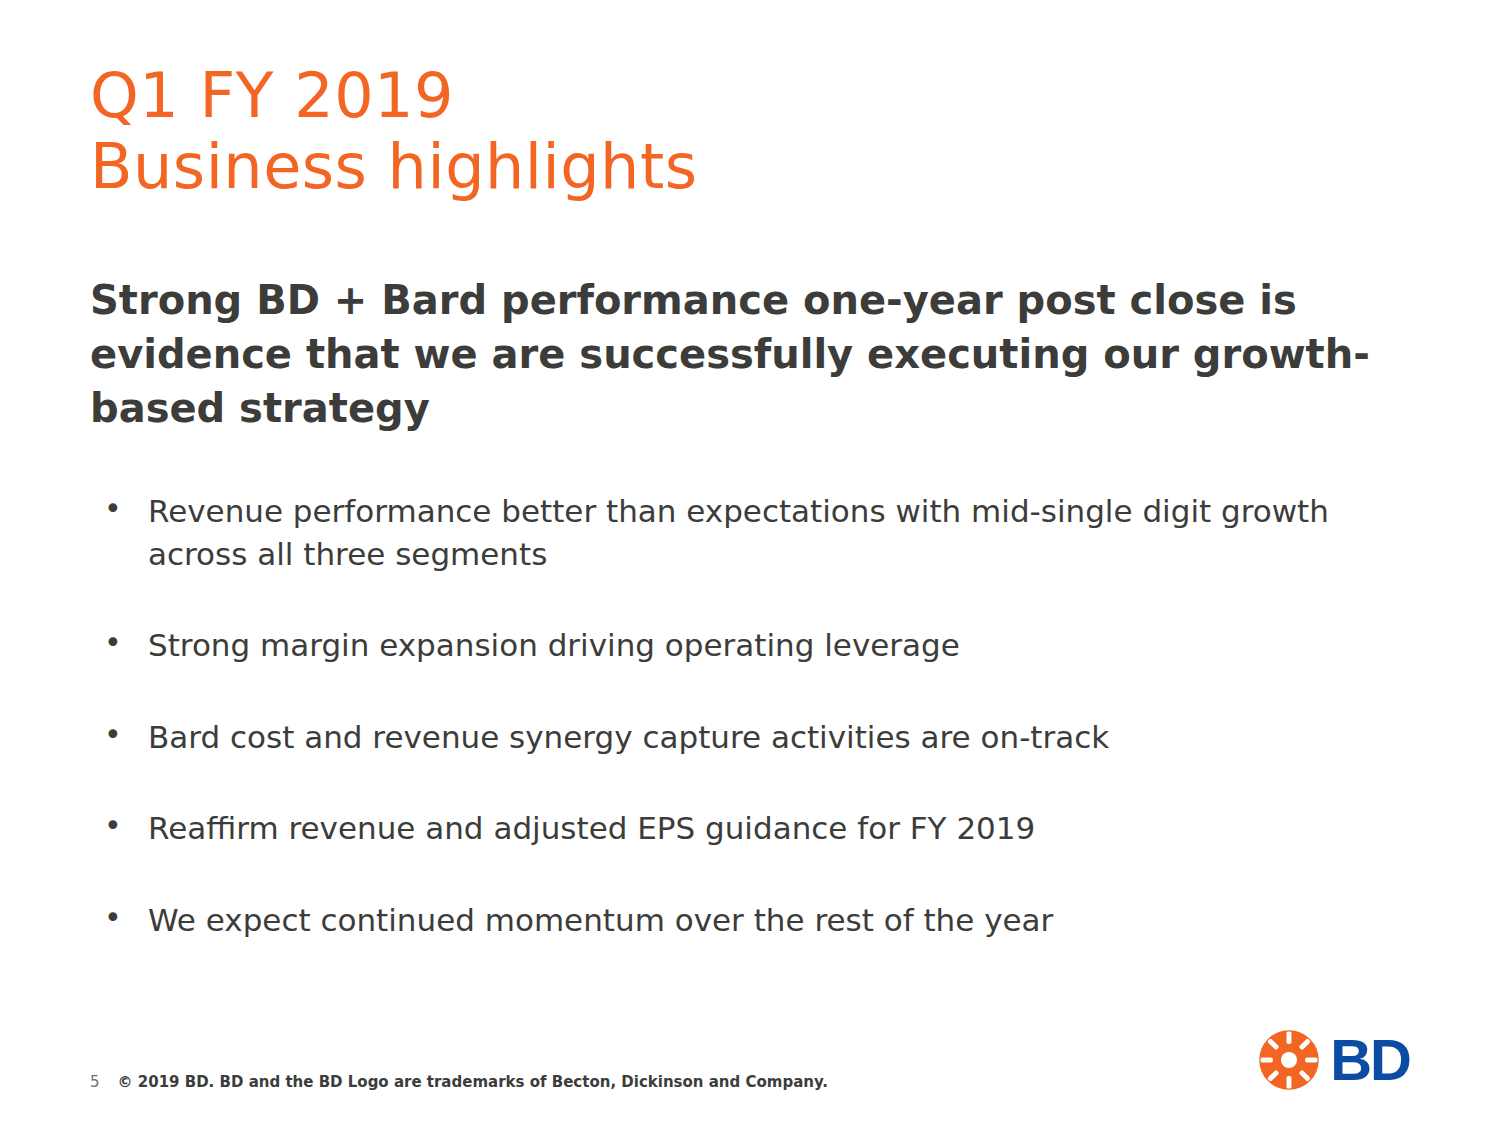Q1 FY 2019Business highlights
Strong BD + Bard performance one-year post close is evidence that we are successfully executing our growth-based strategy
Revenue performance better than expectations with mid-single digit growth across all three segments
Strong margin expansion driving operating leverage
Bard cost and revenue synergy capture activities are on-track
Reaffirm revenue and adjusted EPS guidance for FY 2019
We expect continued momentum over the rest of the year
5 © 2019 BD. BD and the BD Logo are trademarks of Becton, Dickinson and Company.
BD